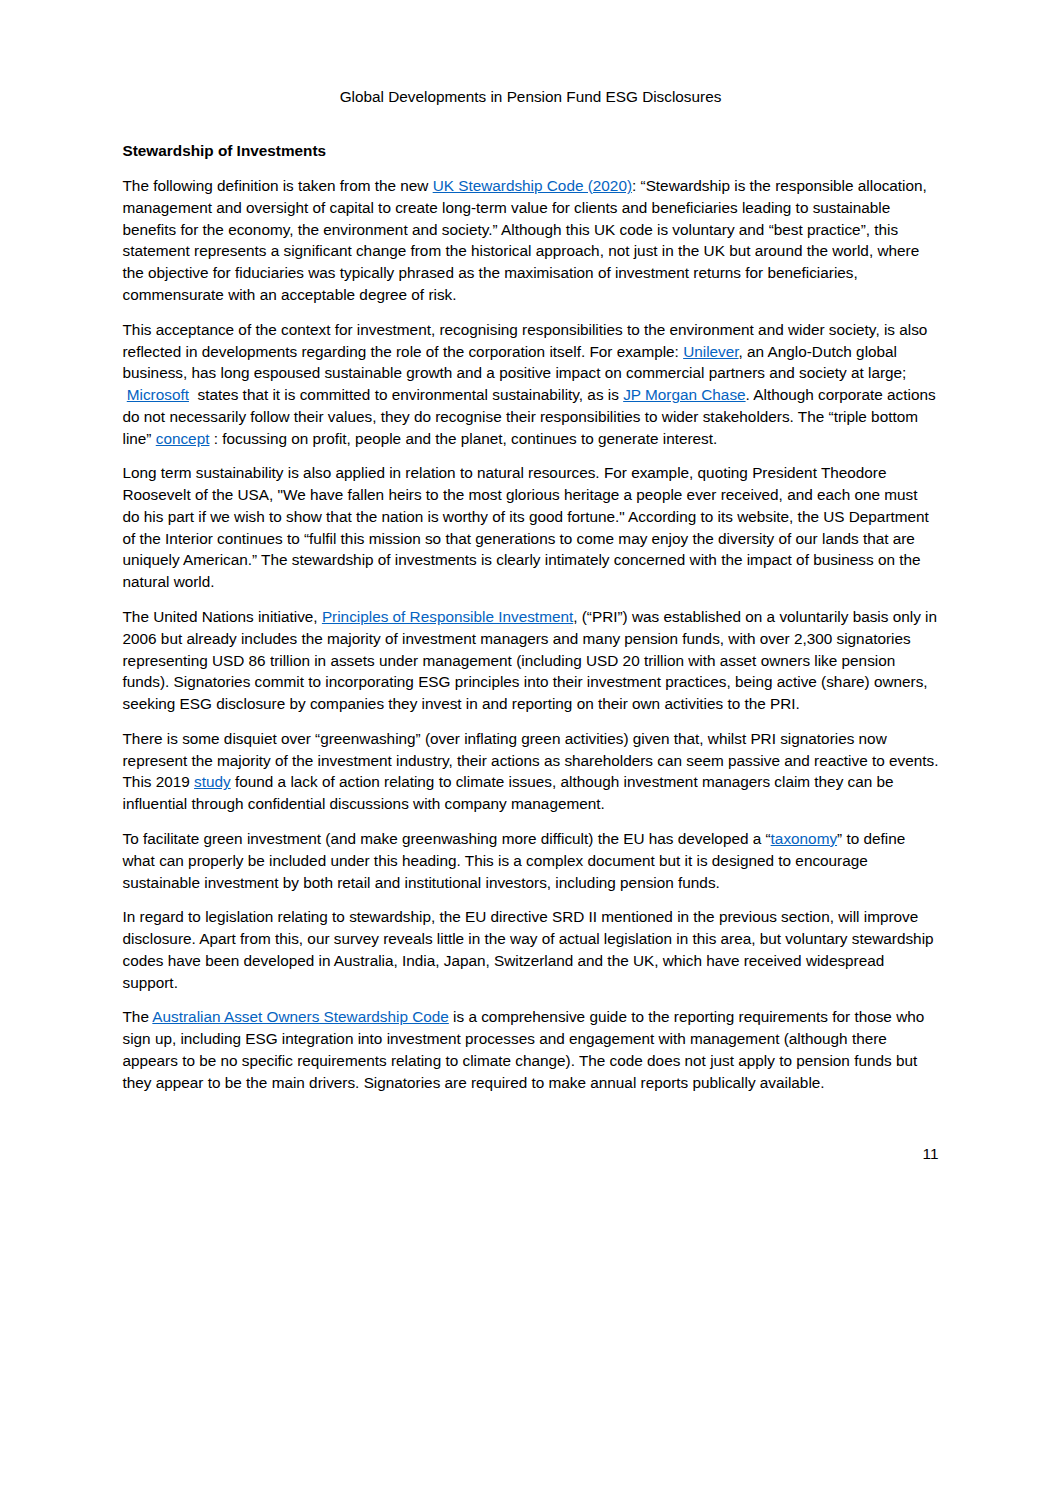Global Developments in Pension Fund ESG Disclosures
Stewardship of Investments
The following definition is taken from the new UK Stewardship Code (2020): “Stewardship is the responsible allocation, management and oversight of capital to create long-term value for clients and beneficiaries leading to sustainable benefits for the economy, the environment and society.” Although this UK code is voluntary and “best practice”, this statement represents a significant change from the historical approach, not just in the UK but around the world, where the objective for fiduciaries was typically phrased as the maximisation of investment returns for beneficiaries, commensurate with an acceptable degree of risk.
This acceptance of the context for investment, recognising responsibilities to the environment and wider society, is also reflected in developments regarding the role of the corporation itself. For example: Unilever, an Anglo-Dutch global business, has long espoused sustainable growth and a positive impact on commercial partners and society at large; Microsoft states that it is committed to environmental sustainability, as is JP Morgan Chase. Although corporate actions do not necessarily follow their values, they do recognise their responsibilities to wider stakeholders. The “triple bottom line” concept : focussing on profit, people and the planet, continues to generate interest.
Long term sustainability is also applied in relation to natural resources. For example, quoting President Theodore Roosevelt of the USA, "We have fallen heirs to the most glorious heritage a people ever received, and each one must do his part if we wish to show that the nation is worthy of its good fortune." According to its website, the US Department of the Interior continues to “fulfil this mission so that generations to come may enjoy the diversity of our lands that are uniquely American.” The stewardship of investments is clearly intimately concerned with the impact of business on the natural world.
The United Nations initiative, Principles of Responsible Investment, (“PRI”) was established on a voluntarily basis only in 2006 but already includes the majority of investment managers and many pension funds, with over 2,300 signatories representing USD 86 trillion in assets under management (including USD 20 trillion with asset owners like pension funds). Signatories commit to incorporating ESG principles into their investment practices, being active (share) owners, seeking ESG disclosure by companies they invest in and reporting on their own activities to the PRI.
There is some disquiet over “greenwashing” (over inflating green activities) given that, whilst PRI signatories now represent the majority of the investment industry, their actions as shareholders can seem passive and reactive to events. This 2019 study found a lack of action relating to climate issues, although investment managers claim they can be influential through confidential discussions with company management.
To facilitate green investment (and make greenwashing more difficult) the EU has developed a “taxonomy” to define what can properly be included under this heading. This is a complex document but it is designed to encourage sustainable investment by both retail and institutional investors, including pension funds.
In regard to legislation relating to stewardship, the EU directive SRD II mentioned in the previous section, will improve disclosure. Apart from this, our survey reveals little in the way of actual legislation in this area, but voluntary stewardship codes have been developed in Australia, India, Japan, Switzerland and the UK, which have received widespread support.
The Australian Asset Owners Stewardship Code is a comprehensive guide to the reporting requirements for those who sign up, including ESG integration into investment processes and engagement with management (although there appears to be no specific requirements relating to climate change). The code does not just apply to pension funds but they appear to be the main drivers. Signatories are required to make annual reports publically available.
11